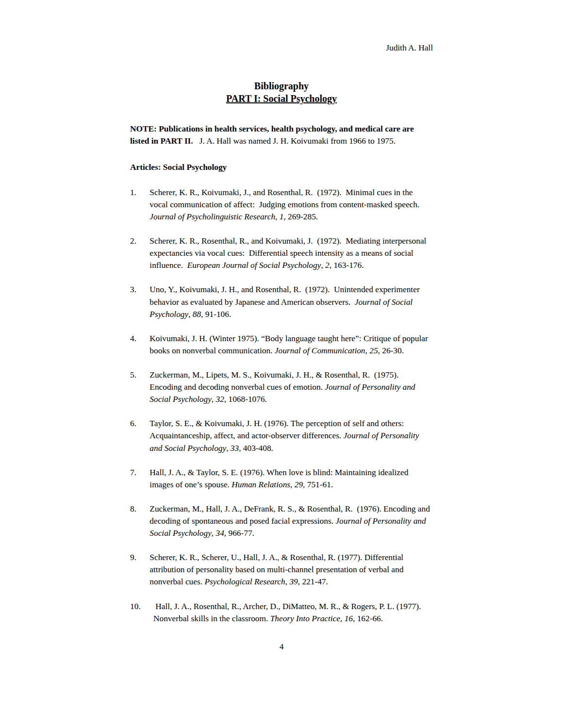Judith A. Hall
Bibliography
PART I: Social Psychology
NOTE: Publications in health services, health psychology, and medical care are listed in PART II. J. A. Hall was named J. H. Koivumaki from 1966 to 1975.
Articles: Social Psychology
1. Scherer, K. R., Koivumaki, J., and Rosenthal, R. (1972). Minimal cues in the vocal communication of affect: Judging emotions from content-masked speech. Journal of Psycholinguistic Research, 1, 269-285.
2. Scherer, K. R., Rosenthal, R., and Koivumaki, J. (1972). Mediating interpersonal expectancies via vocal cues: Differential speech intensity as a means of social influence. European Journal of Social Psychology, 2, 163-176.
3. Uno, Y., Koivumaki, J. H., and Rosenthal, R. (1972). Unintended experimenter behavior as evaluated by Japanese and American observers. Journal of Social Psychology, 88, 91-106.
4. Koivumaki, J. H. (Winter 1975). “Body language taught here”: Critique of popular books on nonverbal communication. Journal of Communication, 25, 26-30.
5. Zuckerman, M., Lipets, M. S., Koivumaki, J. H., & Rosenthal, R. (1975). Encoding and decoding nonverbal cues of emotion. Journal of Personality and Social Psychology, 32, 1068-1076.
6. Taylor, S. E., & Koivumaki, J. H. (1976). The perception of self and others: Acquaintanceship, affect, and actor-observer differences. Journal of Personality and Social Psychology, 33, 403-408.
7. Hall, J. A., & Taylor, S. E. (1976). When love is blind: Maintaining idealized images of one’s spouse. Human Relations, 29, 751-61.
8. Zuckerman, M., Hall, J. A., DeFrank, R. S., & Rosenthal, R. (1976). Encoding and decoding of spontaneous and posed facial expressions. Journal of Personality and Social Psychology, 34, 966-77.
9. Scherer, K. R., Scherer, U., Hall, J. A., & Rosenthal, R. (1977). Differential attribution of personality based on multi-channel presentation of verbal and nonverbal cues. Psychological Research, 39, 221-47.
10. Hall, J. A., Rosenthal, R., Archer, D., DiMatteo, M. R., & Rogers, P. L. (1977). Nonverbal skills in the classroom. Theory Into Practice, 16, 162-66.
4